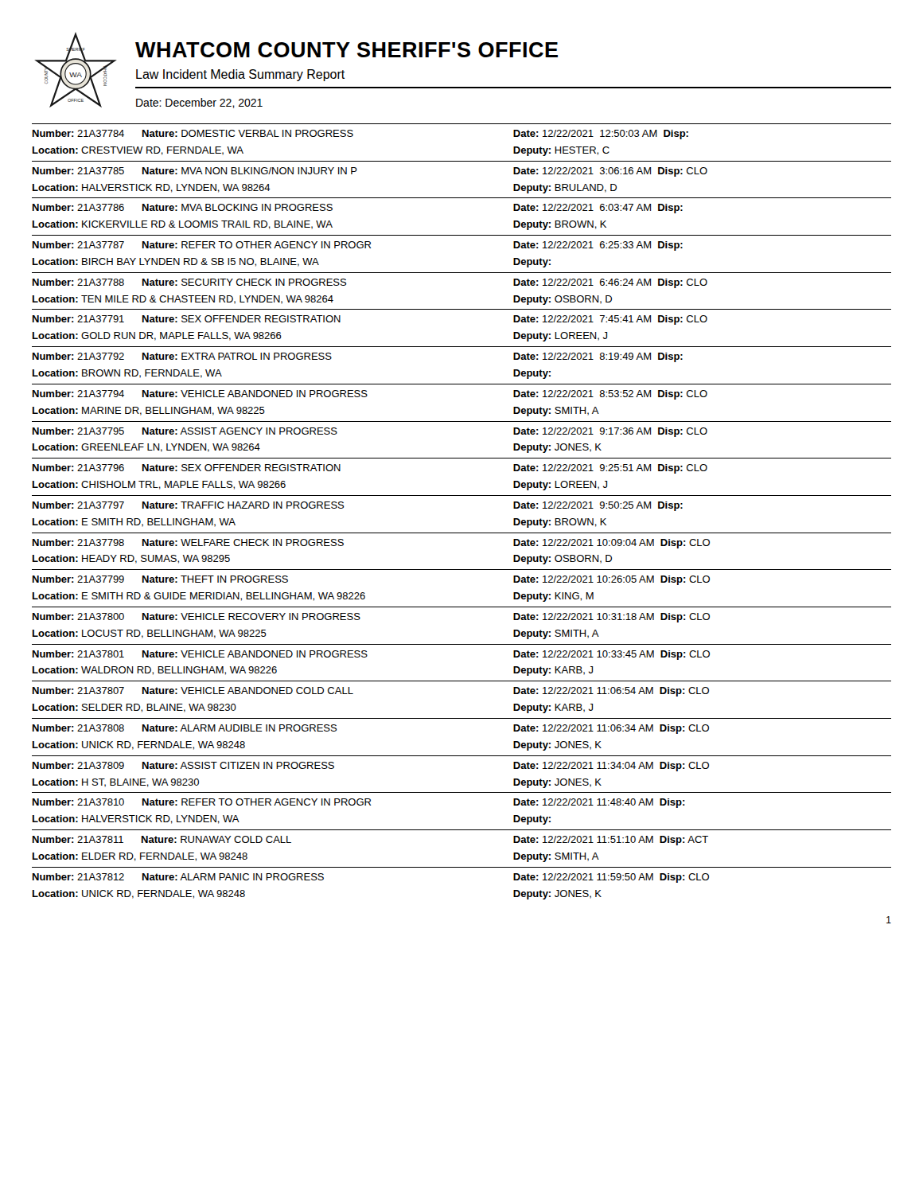WA SHERIFF OFFICE COUNTY WHATCOM
WHATCOM COUNTY SHERIFF'S OFFICE
Law Incident Media Summary Report
Date: December 22, 2021
| Number: 21A37784 Nature: DOMESTIC VERBAL IN PROGRESS | Date: 12/22/2021 12:50:03 AM Disp: |
| Location: CRESTVIEW RD, FERNDALE, WA | Deputy: HESTER, C |
| Number: 21A37785 Nature: MVA NON BLKING/NON INJURY IN P | Date: 12/22/2021 3:06:16 AM Disp: CLO |
| Location: HALVERSTICK RD, LYNDEN, WA 98264 | Deputy: BRULAND, D |
| Number: 21A37786 Nature: MVA BLOCKING IN PROGRESS | Date: 12/22/2021 6:03:47 AM Disp: |
| Location: KICKERVILLE RD & LOOMIS TRAIL RD, BLAINE, WA | Deputy: BROWN, K |
| Number: 21A37787 Nature: REFER TO OTHER AGENCY IN PROGR | Date: 12/22/2021 6:25:33 AM Disp: |
| Location: BIRCH BAY LYNDEN RD & SB I5 NO, BLAINE, WA | Deputy: |
| Number: 21A37788 Nature: SECURITY CHECK IN PROGRESS | Date: 12/22/2021 6:46:24 AM Disp: CLO |
| Location: TEN MILE RD & CHASTEEN RD, LYNDEN, WA 98264 | Deputy: OSBORN, D |
| Number: 21A37791 Nature: SEX OFFENDER REGISTRATION | Date: 12/22/2021 7:45:41 AM Disp: CLO |
| Location: GOLD RUN DR, MAPLE FALLS, WA 98266 | Deputy: LOREEN, J |
| Number: 21A37792 Nature: EXTRA PATROL IN PROGRESS | Date: 12/22/2021 8:19:49 AM Disp: |
| Location: BROWN RD, FERNDALE, WA | Deputy: |
| Number: 21A37794 Nature: VEHICLE ABANDONED IN PROGRESS | Date: 12/22/2021 8:53:52 AM Disp: CLO |
| Location: MARINE DR, BELLINGHAM, WA 98225 | Deputy: SMITH, A |
| Number: 21A37795 Nature: ASSIST AGENCY IN PROGRESS | Date: 12/22/2021 9:17:36 AM Disp: CLO |
| Location: GREENLEAF LN, LYNDEN, WA 98264 | Deputy: JONES, K |
| Number: 21A37796 Nature: SEX OFFENDER REGISTRATION | Date: 12/22/2021 9:25:51 AM Disp: CLO |
| Location: CHISHOLM TRL, MAPLE FALLS, WA 98266 | Deputy: LOREEN, J |
| Number: 21A37797 Nature: TRAFFIC HAZARD IN PROGRESS | Date: 12/22/2021 9:50:25 AM Disp: |
| Location: E SMITH RD, BELLINGHAM, WA | Deputy: BROWN, K |
| Number: 21A37798 Nature: WELFARE CHECK IN PROGRESS | Date: 12/22/2021 10:09:04 AM Disp: CLO |
| Location: HEADY RD, SUMAS, WA 98295 | Deputy: OSBORN, D |
| Number: 21A37799 Nature: THEFT IN PROGRESS | Date: 12/22/2021 10:26:05 AM Disp: CLO |
| Location: E SMITH RD & GUIDE MERIDIAN, BELLINGHAM, WA 98226 | Deputy: KING, M |
| Number: 21A37800 Nature: VEHICLE RECOVERY IN PROGRESS | Date: 12/22/2021 10:31:18 AM Disp: CLO |
| Location: LOCUST RD, BELLINGHAM, WA 98225 | Deputy: SMITH, A |
| Number: 21A37801 Nature: VEHICLE ABANDONED IN PROGRESS | Date: 12/22/2021 10:33:45 AM Disp: CLO |
| Location: WALDRON RD, BELLINGHAM, WA 98226 | Deputy: KARB, J |
| Number: 21A37807 Nature: VEHICLE ABANDONED COLD CALL | Date: 12/22/2021 11:06:54 AM Disp: CLO |
| Location: SELDER RD, BLAINE, WA 98230 | Deputy: KARB, J |
| Number: 21A37808 Nature: ALARM AUDIBLE IN PROGRESS | Date: 12/22/2021 11:06:34 AM Disp: CLO |
| Location: UNICK RD, FERNDALE, WA 98248 | Deputy: JONES, K |
| Number: 21A37809 Nature: ASSIST CITIZEN IN PROGRESS | Date: 12/22/2021 11:34:04 AM Disp: CLO |
| Location: H ST, BLAINE, WA 98230 | Deputy: JONES, K |
| Number: 21A37810 Nature: REFER TO OTHER AGENCY IN PROGR | Date: 12/22/2021 11:48:40 AM Disp: |
| Location: HALVERSTICK RD, LYNDEN, WA | Deputy: |
| Number: 21A37811 Nature: RUNAWAY COLD CALL | Date: 12/22/2021 11:51:10 AM Disp: ACT |
| Location: ELDER RD, FERNDALE, WA 98248 | Deputy: SMITH, A |
| Number: 21A37812 Nature: ALARM PANIC IN PROGRESS | Date: 12/22/2021 11:59:50 AM Disp: CLO |
| Location: UNICK RD, FERNDALE, WA 98248 | Deputy: JONES, K |
1